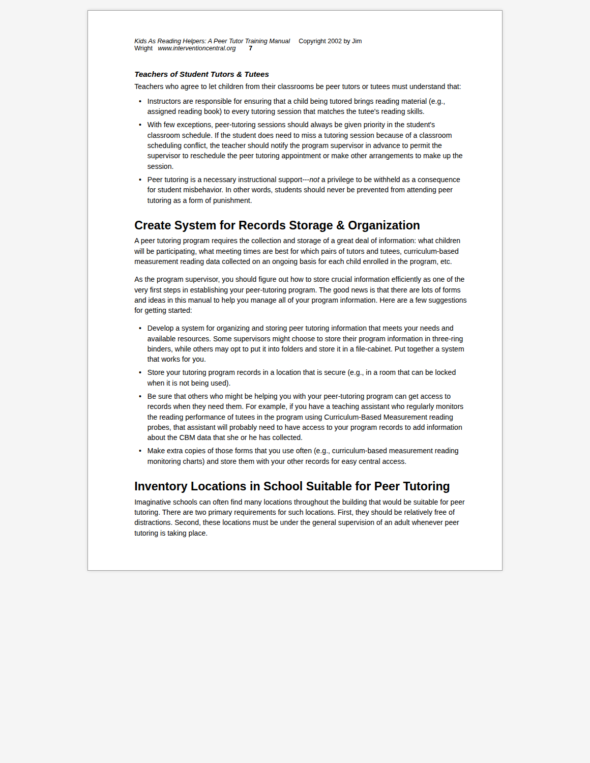Kids As Reading Helpers: A Peer Tutor Training Manual Copyright 2002 by Jim Wright www.interventioncentral.org 7
Teachers of Student Tutors & Tutees
Teachers who agree to let children from their classrooms be peer tutors or tutees must understand that:
Instructors are responsible for ensuring that a child being tutored brings reading material (e.g., assigned reading book) to every tutoring session that matches the tutee's reading skills.
With few exceptions, peer-tutoring sessions should always be given priority in the student's classroom schedule. If the student does need to miss a tutoring session because of a classroom scheduling conflict, the teacher should notify the program supervisor in advance to permit the supervisor to reschedule the peer tutoring appointment or make other arrangements to make up the session.
Peer tutoring is a necessary instructional support---not a privilege to be withheld as a consequence for student misbehavior. In other words, students should never be prevented from attending peer tutoring as a form of punishment.
Create System for Records Storage & Organization
A peer tutoring program requires the collection and storage of a great deal of information: what children will be participating, what meeting times are best for which pairs of tutors and tutees, curriculum-based measurement reading data collected on an ongoing basis for each child enrolled in the program, etc.
As the program supervisor, you should figure out how to store crucial information efficiently as one of the very first steps in establishing your peer-tutoring program. The good news is that there are lots of forms and ideas in this manual to help you manage all of your program information. Here are a few suggestions for getting started:
Develop a system for organizing and storing peer tutoring information that meets your needs and available resources. Some supervisors might choose to store their program information in three-ring binders, while others may opt to put it into folders and store it in a file-cabinet. Put together a system that works for you.
Store your tutoring program records in a location that is secure (e.g., in a room that can be locked when it is not being used).
Be sure that others who might be helping you with your peer-tutoring program can get access to records when they need them. For example, if you have a teaching assistant who regularly monitors the reading performance of tutees in the program using Curriculum-Based Measurement reading probes, that assistant will probably need to have access to your program records to add information about the CBM data that she or he has collected.
Make extra copies of those forms that you use often (e.g., curriculum-based measurement reading monitoring charts) and store them with your other records for easy central access.
Inventory Locations in School Suitable for Peer Tutoring
Imaginative schools can often find many locations throughout the building that would be suitable for peer tutoring. There are two primary requirements for such locations. First, they should be relatively free of distractions. Second, these locations must be under the general supervision of an adult whenever peer tutoring is taking place.